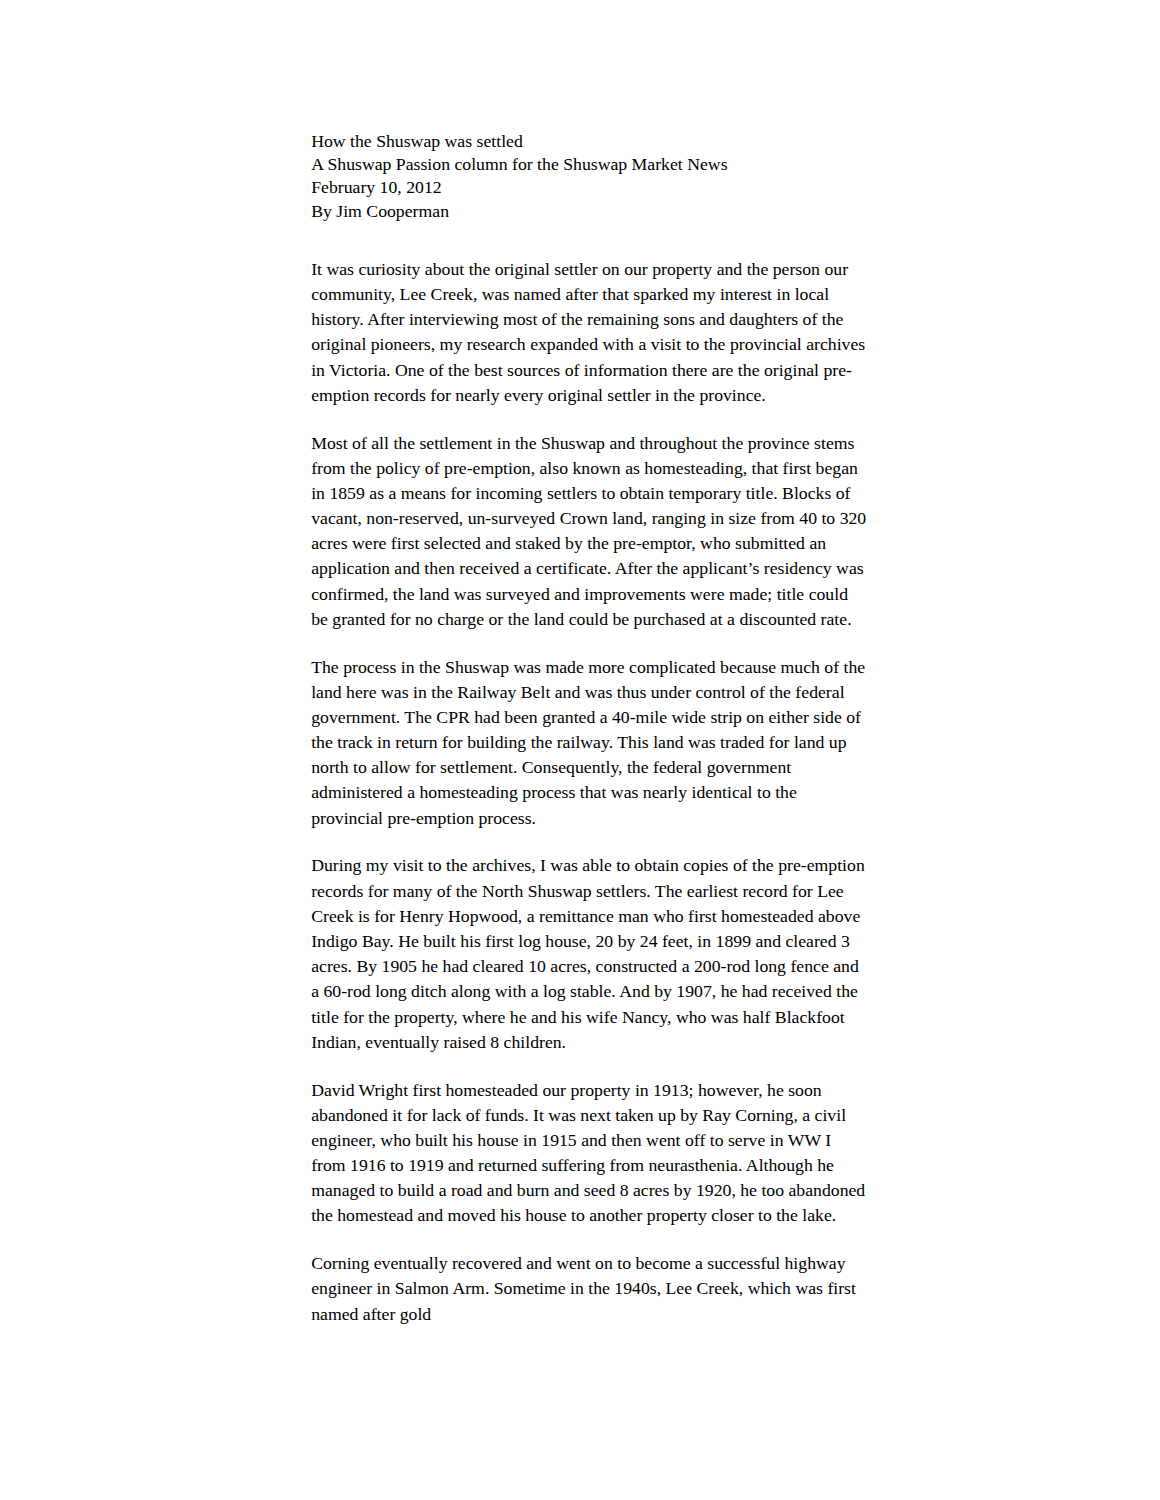How the Shuswap was settled
A Shuswap Passion column for the Shuswap Market News
February 10, 2012
By Jim Cooperman
It was curiosity about the original settler on our property and the person our community, Lee Creek, was named after that sparked my interest in local history. After interviewing most of the remaining sons and daughters of the original pioneers, my research expanded with a visit to the provincial archives in Victoria. One of the best sources of information there are the original pre-emption records for nearly every original settler in the province.
Most of all the settlement in the Shuswap and throughout the province stems from the policy of pre-emption, also known as homesteading, that first began in 1859 as a means for incoming settlers to obtain temporary title. Blocks of vacant, non-reserved, un-surveyed Crown land, ranging in size from 40 to 320 acres were first selected and staked by the pre-emptor, who submitted an application and then received a certificate. After the applicant’s residency was confirmed, the land was surveyed and improvements were made; title could be granted for no charge or the land could be purchased at a discounted rate.
The process in the Shuswap was made more complicated because much of the land here was in the Railway Belt and was thus under control of the federal government. The CPR had been granted a 40-mile wide strip on either side of the track in return for building the railway. This land was traded for land up north to allow for settlement. Consequently, the federal government administered a homesteading process that was nearly identical to the provincial pre-emption process.
During my visit to the archives, I was able to obtain copies of the pre-emption records for many of the North Shuswap settlers. The earliest record for Lee Creek is for Henry Hopwood, a remittance man who first homesteaded above Indigo Bay. He built his first log house, 20 by 24 feet, in 1899 and cleared 3 acres. By 1905 he had cleared 10 acres, constructed a 200-rod long fence and a 60-rod long ditch along with a log stable. And by 1907, he had received the title for the property, where he and his wife Nancy, who was half Blackfoot Indian, eventually raised 8 children.
David Wright first homesteaded our property in 1913; however, he soon abandoned it for lack of funds. It was next taken up by Ray Corning, a civil engineer, who built his house in 1915 and then went off to serve in WW I from 1916 to 1919 and returned suffering from neurasthenia. Although he managed to build a road and burn and seed 8 acres by 1920, he too abandoned the homestead and moved his house to another property closer to the lake.
Corning eventually recovered and went on to become a successful highway engineer in Salmon Arm. Sometime in the 1940s, Lee Creek, which was first named after gold